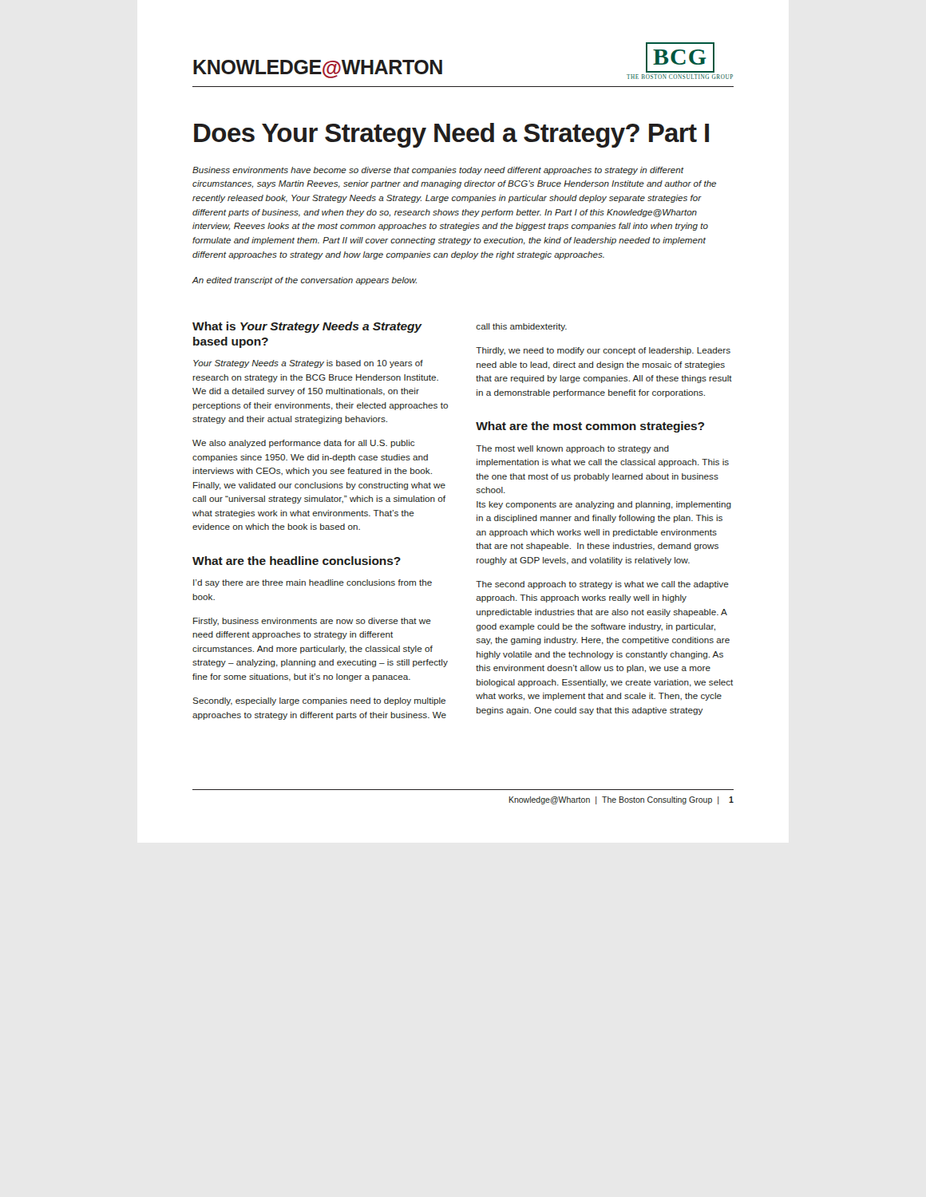KNOWLEDGE@WHARTON
BCG
The Boston Consulting Group
Does Your Strategy Need a Strategy? Part I
Business environments have become so diverse that companies today need different approaches to strategy in different circumstances, says Martin Reeves, senior partner and managing director of BCG’s Bruce Henderson Institute and author of the recently released book, Your Strategy Needs a Strategy. Large companies in particular should deploy separate strategies for different parts of business, and when they do so, research shows they perform better. In Part I of this Knowledge@Wharton interview, Reeves looks at the most common approaches to strategies and the biggest traps companies fall into when trying to formulate and implement them. Part II will cover connecting strategy to execution, the kind of leadership needed to implement different approaches to strategy and how large companies can deploy the right strategic approaches.
An edited transcript of the conversation appears below.
What is Your Strategy Needs a Strategy based upon?
Your Strategy Needs a Strategy is based on 10 years of research on strategy in the BCG Bruce Henderson Institute. We did a detailed survey of 150 multinationals, on their perceptions of their environments, their elected approaches to strategy and their actual strategizing behaviors.
We also analyzed performance data for all U.S. public companies since 1950. We did in-depth case studies and interviews with CEOs, which you see featured in the book. Finally, we validated our conclusions by constructing what we call our “universal strategy simulator,” which is a simulation of what strategies work in what environments. That’s the evidence on which the book is based on.
What are the headline conclusions?
I’d say there are three main headline conclusions from the book.
Firstly, business environments are now so diverse that we need different approaches to strategy in different circumstances. And more particularly, the classical style of strategy – analyzing, planning and executing – is still perfectly fine for some situations, but it’s no longer a panacea.
Secondly, especially large companies need to deploy multiple approaches to strategy in different parts of their business. We call this ambidexterity.
Thirdly, we need to modify our concept of leadership. Leaders need able to lead, direct and design the mosaic of strategies that are required by large companies. All of these things result in a demonstrable performance benefit for corporations.
What are the most common strategies?
The most well known approach to strategy and implementation is what we call the classical approach. This is the one that most of us probably learned about in business school.
Its key components are analyzing and planning, implementing in a disciplined manner and finally following the plan. This is an approach which works well in predictable environments that are not shapeable. In these industries, demand grows roughly at GDP levels, and volatility is relatively low.
The second approach to strategy is what we call the adaptive approach. This approach works really well in highly unpredictable industries that are also not easily shapeable. A good example could be the software industry, in particular, say, the gaming industry. Here, the competitive conditions are highly volatile and the technology is constantly changing. As this environment doesn’t allow us to plan, we use a more biological approach. Essentially, we create variation, we select what works, we implement that and scale it. Then, the cycle begins again. One could say that this adaptive strategy
Knowledge@Wharton|The Boston Consulting Group|1